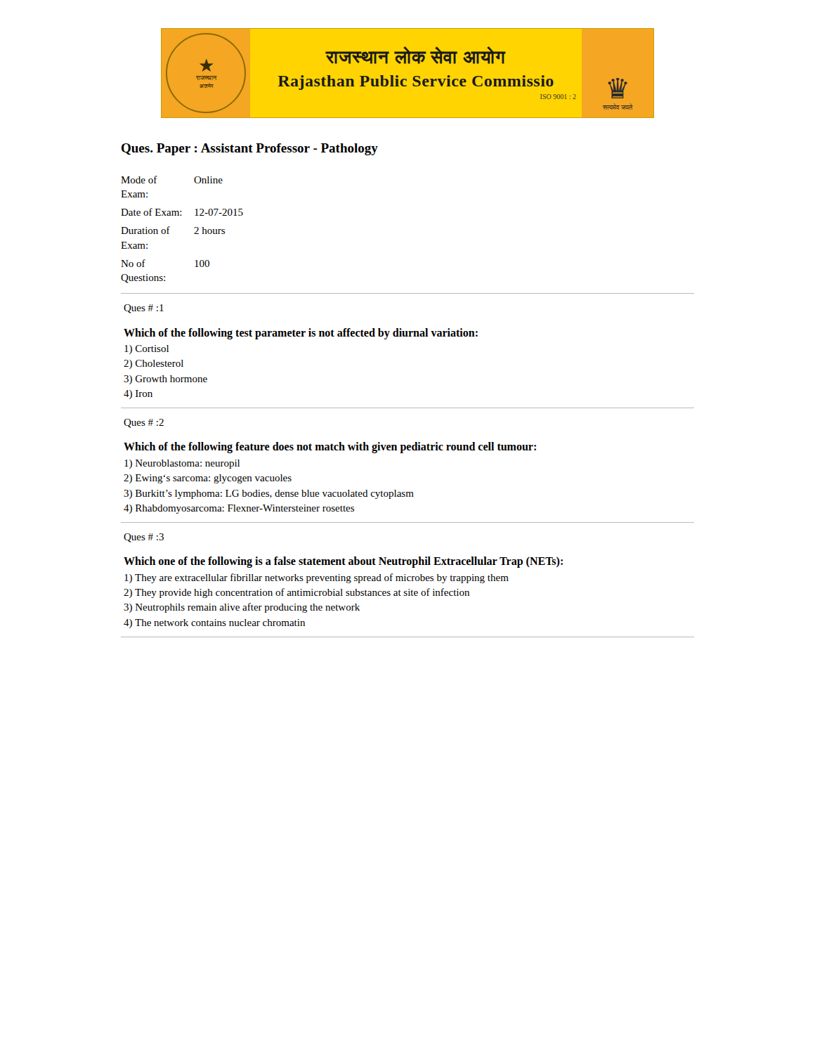★
राजस्थान
अजमेर
राजस्थान लोक सेवा आयोग
Rajasthan Public Service Commissio
ISO 9001 : 2
♛
सत्यमेव जयते
Ques. Paper : Assistant Professor - Pathology
| Mode of Exam: | Online |
| Date of Exam: | 12-07-2015 |
| Duration of Exam: | 2 hours |
| No of Questions: | 100 |
Ques # :1
Which of the following test parameter is not affected by diurnal variation:
1) Cortisol
2) Cholesterol
3) Growth hormone
4) Iron
Ques # :2
Which of the following feature does not match with given pediatric round cell tumour:
1) Neuroblastoma: neuropil
2) Ewing‘s sarcoma: glycogen vacuoles
3) Burkitt’s lymphoma: LG bodies, dense blue vacuolated cytoplasm
4) Rhabdomyosarcoma: Flexner-Wintersteiner rosettes
Ques # :3
Which one of the following is a false statement about Neutrophil Extracellular Trap (NETs):
1) They are extracellular fibrillar networks preventing spread of microbes by trapping them
2) They provide high concentration of antimicrobial substances at site of infection
3) Neutrophils remain alive after producing the network
4) The network contains nuclear chromatin